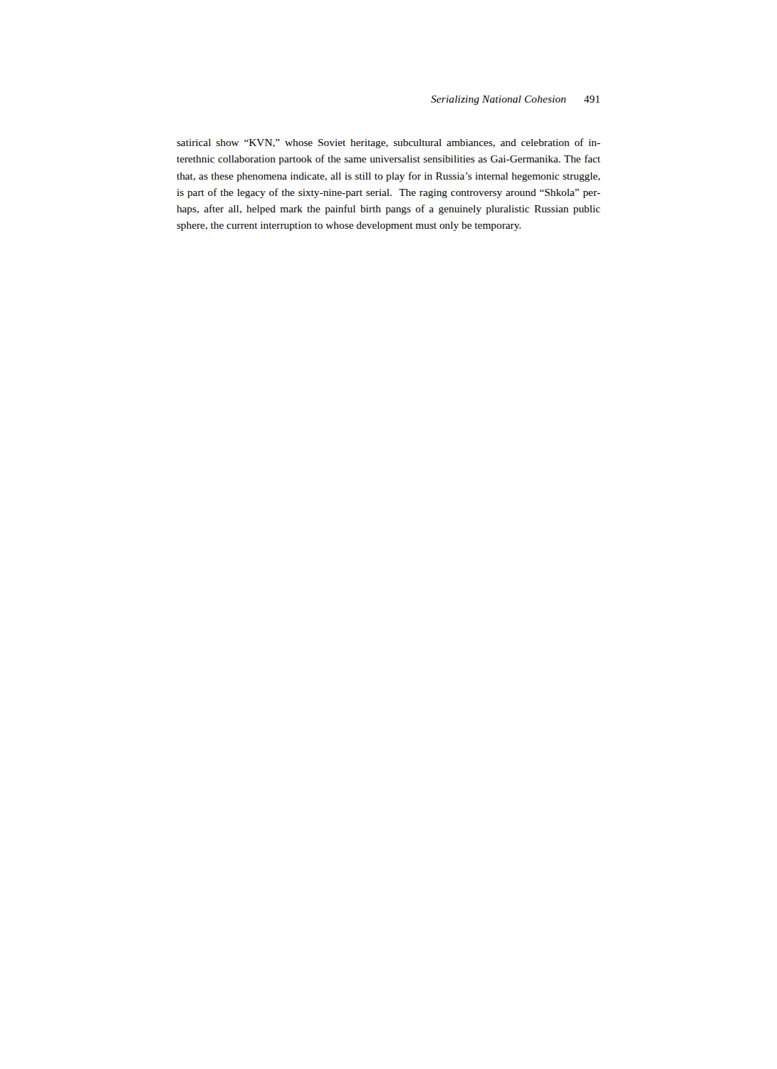Serializing National Cohesion 491
satirical show “KVN,” whose Soviet heritage, subcultural ambiances, and celebration of interethnic collaboration partook of the same universalist sensibilities as Gai-Germanika. The fact that, as these phenomena indicate, all is still to play for in Russia’s internal hegemonic struggle, is part of the legacy of the sixty-nine-part serial. The raging controversy around “Shkola” perhaps, after all, helped mark the painful birth pangs of a genuinely pluralistic Russian public sphere, the current interruption to whose development must only be temporary.